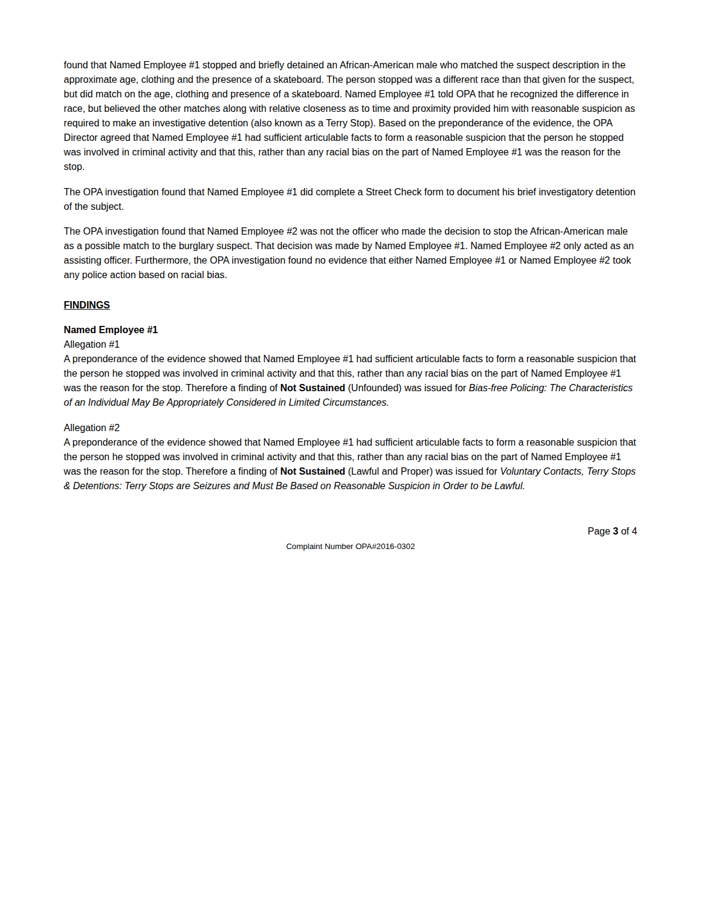found that Named Employee #1 stopped and briefly detained an African-American male who matched the suspect description in the approximate age, clothing and the presence of a skateboard. The person stopped was a different race than that given for the suspect, but did match on the age, clothing and presence of a skateboard. Named Employee #1 told OPA that he recognized the difference in race, but believed the other matches along with relative closeness as to time and proximity provided him with reasonable suspicion as required to make an investigative detention (also known as a Terry Stop). Based on the preponderance of the evidence, the OPA Director agreed that Named Employee #1 had sufficient articulable facts to form a reasonable suspicion that the person he stopped was involved in criminal activity and that this, rather than any racial bias on the part of Named Employee #1 was the reason for the stop.
The OPA investigation found that Named Employee #1 did complete a Street Check form to document his brief investigatory detention of the subject.
The OPA investigation found that Named Employee #2 was not the officer who made the decision to stop the African-American male as a possible match to the burglary suspect. That decision was made by Named Employee #1. Named Employee #2 only acted as an assisting officer. Furthermore, the OPA investigation found no evidence that either Named Employee #1 or Named Employee #2 took any police action based on racial bias.
FINDINGS
Named Employee #1
Allegation #1
A preponderance of the evidence showed that Named Employee #1 had sufficient articulable facts to form a reasonable suspicion that the person he stopped was involved in criminal activity and that this, rather than any racial bias on the part of Named Employee #1 was the reason for the stop. Therefore a finding of Not Sustained (Unfounded) was issued for Bias-free Policing: The Characteristics of an Individual May Be Appropriately Considered in Limited Circumstances.
Allegation #2
A preponderance of the evidence showed that Named Employee #1 had sufficient articulable facts to form a reasonable suspicion that the person he stopped was involved in criminal activity and that this, rather than any racial bias on the part of Named Employee #1 was the reason for the stop. Therefore a finding of Not Sustained (Lawful and Proper) was issued for Voluntary Contacts, Terry Stops & Detentions: Terry Stops are Seizures and Must Be Based on Reasonable Suspicion in Order to be Lawful.
Page 3 of 4
Complaint Number OPA#2016-0302